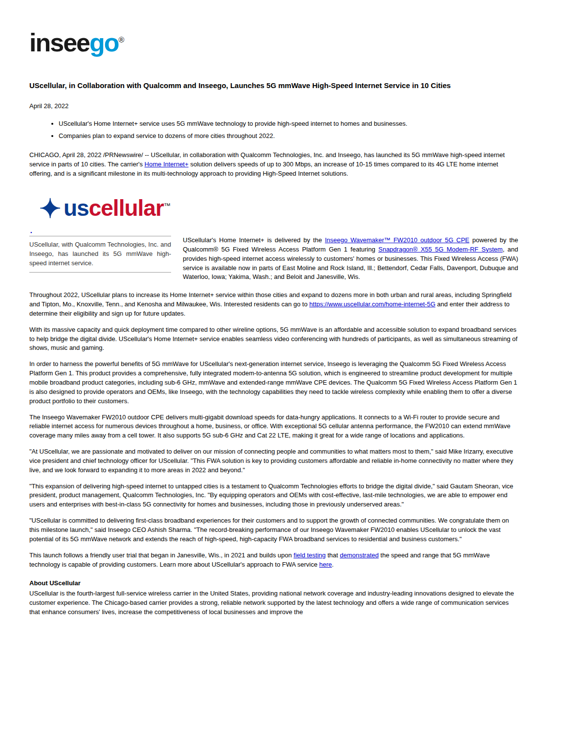inseego®
UScellular, in Collaboration with Qualcomm and Inseego, Launches 5G mmWave High-Speed Internet Service in 10 Cities
April 28, 2022
UScellular's Home Internet+ service uses 5G mmWave technology to provide high-speed internet to homes and businesses.
Companies plan to expand service to dozens of more cities throughout 2022.
CHICAGO, April 28, 2022 /PRNewswire/ -- UScellular, in collaboration with Qualcomm Technologies, Inc. and Inseego, has launched its 5G mmWave high-speed internet service in parts of 10 cities. The carrier's Home Internet+ solution delivers speeds of up to 300 Mbps, an increase of 10-15 times compared to its 4G LTE home internet offering, and is a significant milestone in its multi-technology approach to providing High-Speed Internet solutions.
✦us cellular™
▪
UScellular, with Qualcomm Technologies, Inc. and Inseego, has launched its 5G mmWave high-speed internet service.
UScellular's Home Internet+ is delivered by the Inseego Wavemaker™ FW2010 outdoor 5G CPE powered by the Qualcomm® 5G Fixed Wireless Access Platform Gen 1 featuring Snapdragon® X55 5G Modem-RF System, and provides high-speed internet access wirelessly to customers' homes or businesses. This Fixed Wireless Access (FWA) service is available now in parts of East Moline and Rock Island, Ill.; Bettendorf, Cedar Falls, Davenport, Dubuque and Waterloo, Iowa; Yakima, Wash.; and Beloit and Janesville, Wis.
Throughout 2022, UScellular plans to increase its Home Internet+ service within those cities and expand to dozens more in both urban and rural areas, including Springfield and Tipton, Mo., Knoxville, Tenn., and Kenosha and Milwaukee, Wis. Interested residents can go to https://www.uscellular.com/home-internet-5G and enter their address to determine their eligibility and sign up for future updates.
With its massive capacity and quick deployment time compared to other wireline options, 5G mmWave is an affordable and accessible solution to expand broadband services to help bridge the digital divide. UScellular's Home Internet+ service enables seamless video conferencing with hundreds of participants, as well as simultaneous streaming of shows, music and gaming.
In order to harness the powerful benefits of 5G mmWave for UScellular's next-generation internet service, Inseego is leveraging the Qualcomm 5G Fixed Wireless Access Platform Gen 1. This product provides a comprehensive, fully integrated modem-to-antenna 5G solution, which is engineered to streamline product development for multiple mobile broadband product categories, including sub-6 GHz, mmWave and extended-range mmWave CPE devices. The Qualcomm 5G Fixed Wireless Access Platform Gen 1 is also designed to provide operators and OEMs, like Inseego, with the technology capabilities they need to tackle wireless complexity while enabling them to offer a diverse product portfolio to their customers.
The Inseego Wavemaker FW2010 outdoor CPE delivers multi-gigabit download speeds for data-hungry applications. It connects to a Wi-Fi router to provide secure and reliable internet access for numerous devices throughout a home, business, or office. With exceptional 5G cellular antenna performance, the FW2010 can extend mmWave coverage many miles away from a cell tower. It also supports 5G sub-6 GHz and Cat 22 LTE, making it great for a wide range of locations and applications.
"At UScellular, we are passionate and motivated to deliver on our mission of connecting people and communities to what matters most to them," said Mike Irizarry, executive vice president and chief technology officer for UScellular. "This FWA solution is key to providing customers affordable and reliable in-home connectivity no matter where they live, and we look forward to expanding it to more areas in 2022 and beyond."
"This expansion of delivering high-speed internet to untapped cities is a testament to Qualcomm Technologies efforts to bridge the digital divide," said Gautam Sheoran, vice president, product management, Qualcomm Technologies, Inc. "By equipping operators and OEMs with cost-effective, last-mile technologies, we are able to empower end users and enterprises with best-in-class 5G connectivity for homes and businesses, including those in previously underserved areas."
"UScellular is committed to delivering first-class broadband experiences for their customers and to support the growth of connected communities. We congratulate them on this milestone launch," said Inseego CEO Ashish Sharma. "The record-breaking performance of our Inseego Wavemaker FW2010 enables UScellular to unlock the vast potential of its 5G mmWave network and extends the reach of high-speed, high-capacity FWA broadband services to residential and business customers."
This launch follows a friendly user trial that began in Janesville, Wis., in 2021 and builds upon field testing that demonstrated the speed and range that 5G mmWave technology is capable of providing customers. Learn more about UScellular's approach to FWA service here.
About UScellular
UScellular is the fourth-largest full-service wireless carrier in the United States, providing national network coverage and industry-leading innovations designed to elevate the customer experience. The Chicago-based carrier provides a strong, reliable network supported by the latest technology and offers a wide range of communication services that enhance consumers' lives, increase the competitiveness of local businesses and improve the